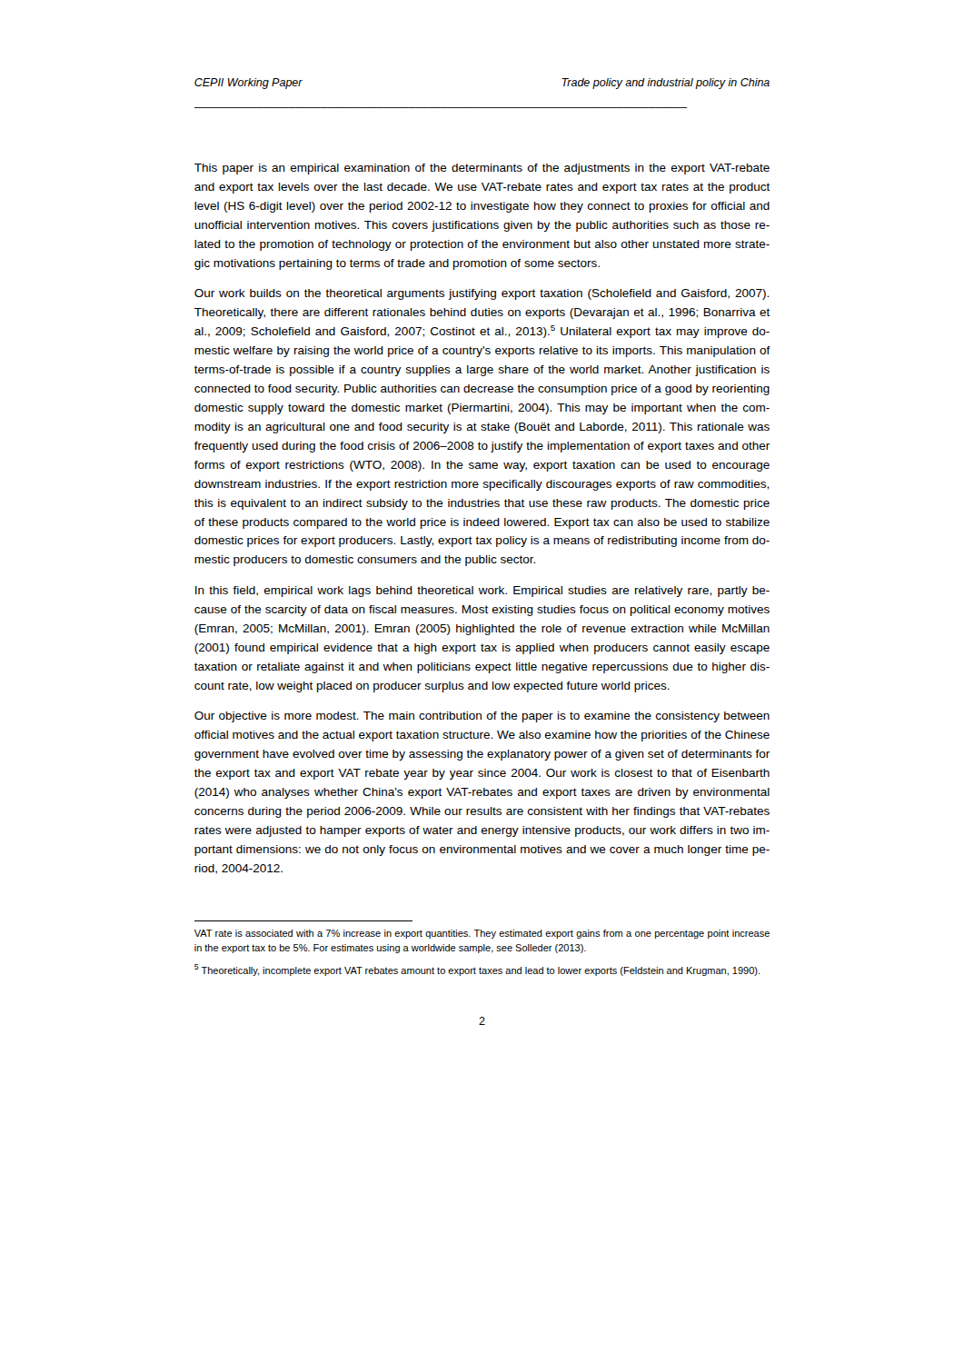CEPII Working Paper
Trade policy and industrial policy in China
______________________________________________________________________________
This paper is an empirical examination of the determinants of the adjustments in the export VAT-rebate and export tax levels over the last decade. We use VAT-rebate rates and export tax rates at the product level (HS 6-digit level) over the period 2002-12 to investigate how they connect to proxies for official and unofficial intervention motives. This covers justifications given by the public authorities such as those related to the promotion of technology or protection of the environment but also other unstated more strategic motivations pertaining to terms of trade and promotion of some sectors.
Our work builds on the theoretical arguments justifying export taxation (Scholefield and Gaisford, 2007). Theoretically, there are different rationales behind duties on exports (Devarajan et al., 1996; Bonarriva et al., 2009; Scholefield and Gaisford, 2007; Costinot et al., 2013).5 Unilateral export tax may improve domestic welfare by raising the world price of a country's exports relative to its imports. This manipulation of terms-of-trade is possible if a country supplies a large share of the world market. Another justification is connected to food security. Public authorities can decrease the consumption price of a good by reorienting domestic supply toward the domestic market (Piermartini, 2004). This may be important when the commodity is an agricultural one and food security is at stake (Bouët and Laborde, 2011). This rationale was frequently used during the food crisis of 2006–2008 to justify the implementation of export taxes and other forms of export restrictions (WTO, 2008). In the same way, export taxation can be used to encourage downstream industries. If the export restriction more specifically discourages exports of raw commodities, this is equivalent to an indirect subsidy to the industries that use these raw products. The domestic price of these products compared to the world price is indeed lowered. Export tax can also be used to stabilize domestic prices for export producers. Lastly, export tax policy is a means of redistributing income from domestic producers to domestic consumers and the public sector.
In this field, empirical work lags behind theoretical work. Empirical studies are relatively rare, partly because of the scarcity of data on fiscal measures. Most existing studies focus on political economy motives (Emran, 2005; McMillan, 2001). Emran (2005) highlighted the role of revenue extraction while McMillan (2001) found empirical evidence that a high export tax is applied when producers cannot easily escape taxation or retaliate against it and when politicians expect little negative repercussions due to higher discount rate, low weight placed on producer surplus and low expected future world prices.
Our objective is more modest. The main contribution of the paper is to examine the consistency between official motives and the actual export taxation structure. We also examine how the priorities of the Chinese government have evolved over time by assessing the explanatory power of a given set of determinants for the export tax and export VAT rebate year by year since 2004. Our work is closest to that of Eisenbarth (2014) who analyses whether China's export VAT-rebates and export taxes are driven by environmental concerns during the period 2006-2009. While our results are consistent with her findings that VAT-rebates rates were adjusted to hamper exports of water and energy intensive products, our work differs in two important dimensions: we do not only focus on environmental motives and we cover a much longer time period, 2004-2012.
VAT rate is associated with a 7% increase in export quantities. They estimated export gains from a one percentage point increase in the export tax to be 5%. For estimates using a worldwide sample, see Solleder (2013).
5 Theoretically, incomplete export VAT rebates amount to export taxes and lead to lower exports (Feldstein and Krugman, 1990).
2